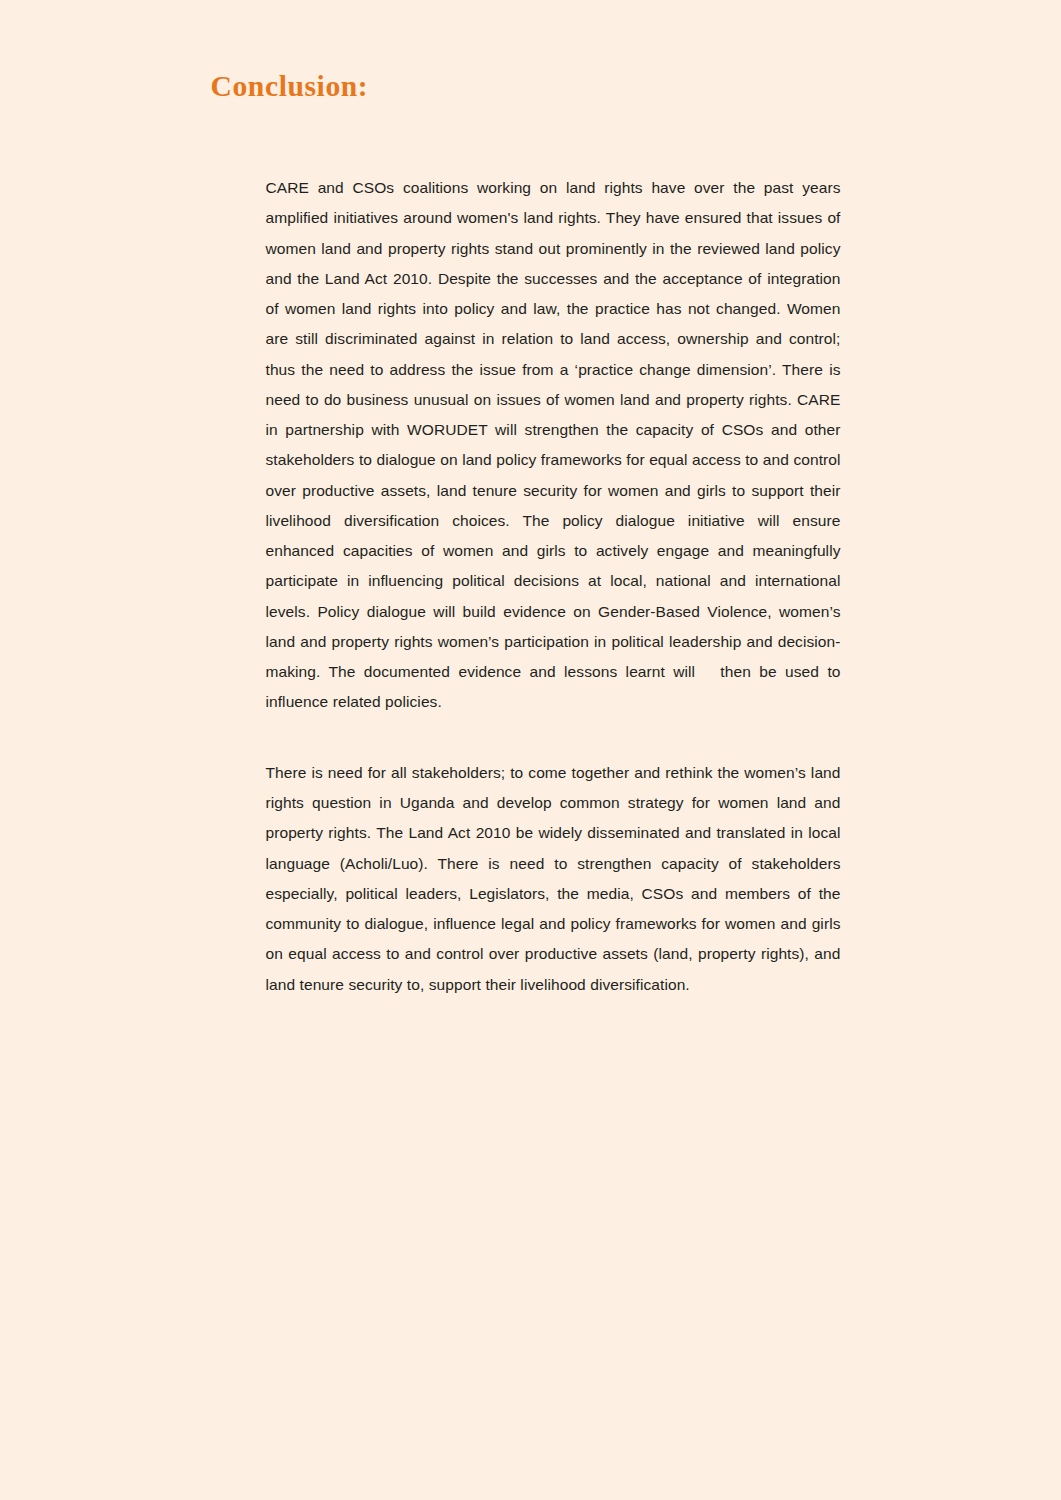Conclusion:
CARE and CSOs coalitions working on land rights have over the past years amplified initiatives around women's land rights. They have ensured that issues of women land and property rights stand out prominently in the reviewed land policy and the Land Act 2010. Despite the successes and the acceptance of integration of women land rights into policy and law, the practice has not changed. Women are still discriminated against in relation to land access, ownership and control; thus the need to address the issue from a ‘practice change dimension’. There is need to do business unusual on issues of women land and property rights. CARE in partnership with WORUDET will strengthen the capacity of CSOs and other stakeholders to dialogue on land policy frameworks for equal access to and control over productive assets, land tenure security for women and girls to support their livelihood diversification choices. The policy dialogue initiative will ensure enhanced capacities of women and girls to actively engage and meaningfully participate in influencing political decisions at local, national and international levels. Policy dialogue will build evidence on Gender-Based Violence, women’s land and property rights women’s participation in political leadership and decision-making. The documented evidence and lessons learnt will then be used to influence related policies.
There is need for all stakeholders; to come together and rethink the women’s land rights question in Uganda and develop common strategy for women land and property rights. The Land Act 2010 be widely disseminated and translated in local language (Acholi/Luo). There is need to strengthen capacity of stakeholders especially, political leaders, Legislators, the media, CSOs and members of the community to dialogue, influence legal and policy frameworks for women and girls on equal access to and control over productive assets (land, property rights), and land tenure security to, support their livelihood diversification.